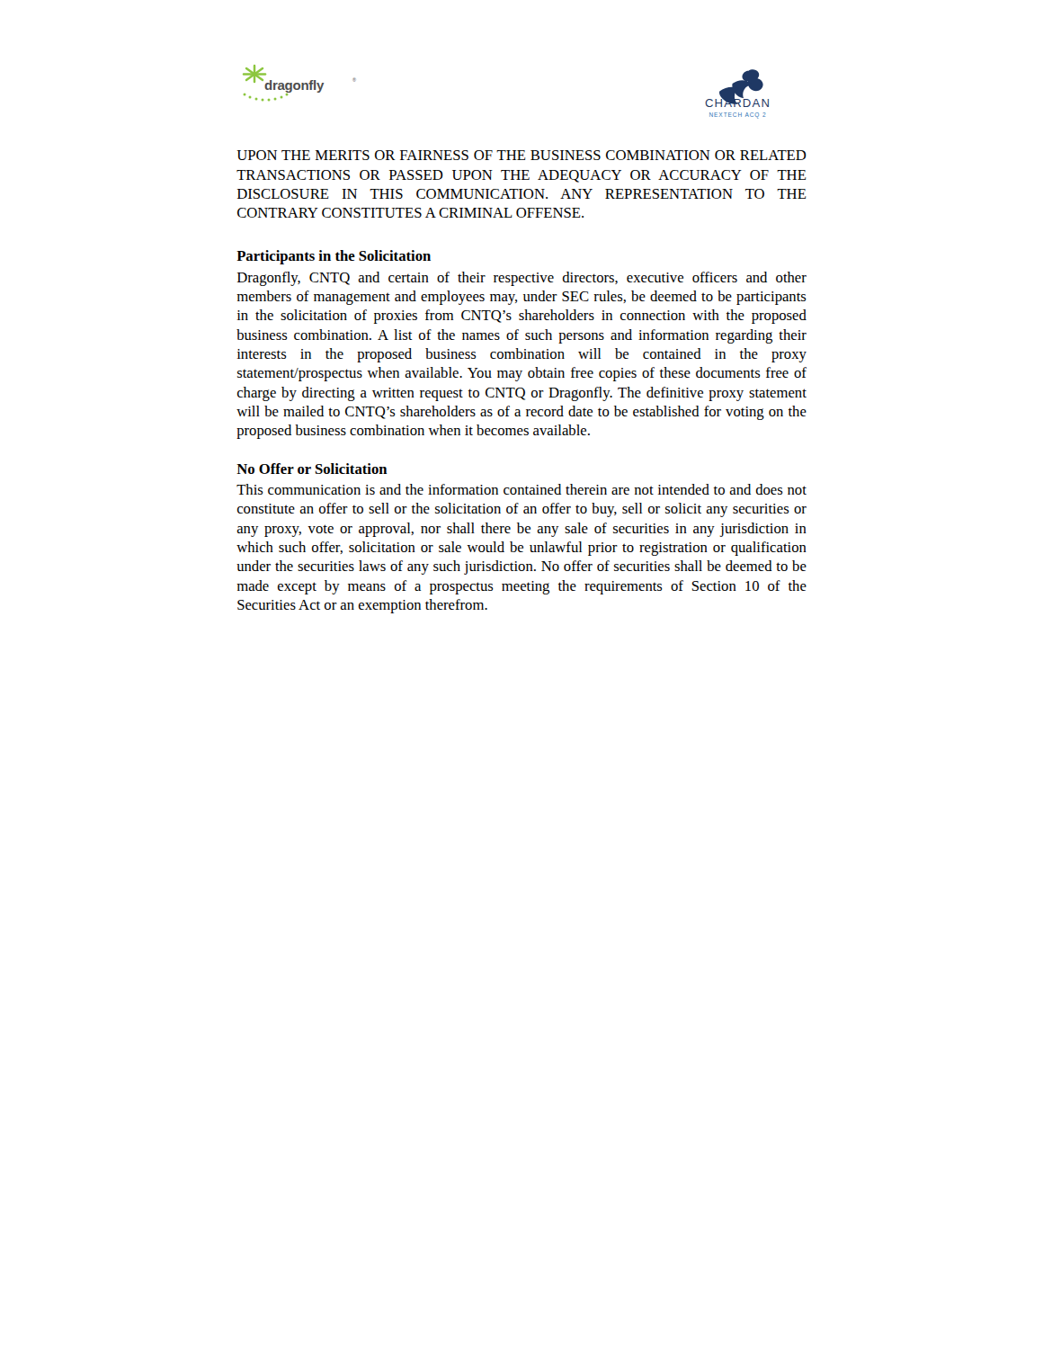dragonfly ®
CHARDAN NEXTECH ACQ 2
UPON THE MERITS OR FAIRNESS OF THE BUSINESS COMBINATION OR RELATED TRANSACTIONS OR PASSED UPON THE ADEQUACY OR ACCURACY OF THE DISCLOSURE IN THIS COMMUNICATION. ANY REPRESENTATION TO THE CONTRARY CONSTITUTES A CRIMINAL OFFENSE.
Participants in the Solicitation
Dragonfly, CNTQ and certain of their respective directors, executive officers and other members of management and employees may, under SEC rules, be deemed to be participants in the solicitation of proxies from CNTQ’s shareholders in connection with the proposed business combination. A list of the names of such persons and information regarding their interests in the proposed business combination will be contained in the proxy statement/prospectus when available. You may obtain free copies of these documents free of charge by directing a written request to CNTQ or Dragonfly. The definitive proxy statement will be mailed to CNTQ’s shareholders as of a record date to be established for voting on the proposed business combination when it becomes available.
No Offer or Solicitation
This communication is and the information contained therein are not intended to and does not constitute an offer to sell or the solicitation of an offer to buy, sell or solicit any securities or any proxy, vote or approval, nor shall there be any sale of securities in any jurisdiction in which such offer, solicitation or sale would be unlawful prior to registration or qualification under the securities laws of any such jurisdiction. No offer of securities shall be deemed to be made except by means of a prospectus meeting the requirements of Section 10 of the Securities Act or an exemption therefrom.